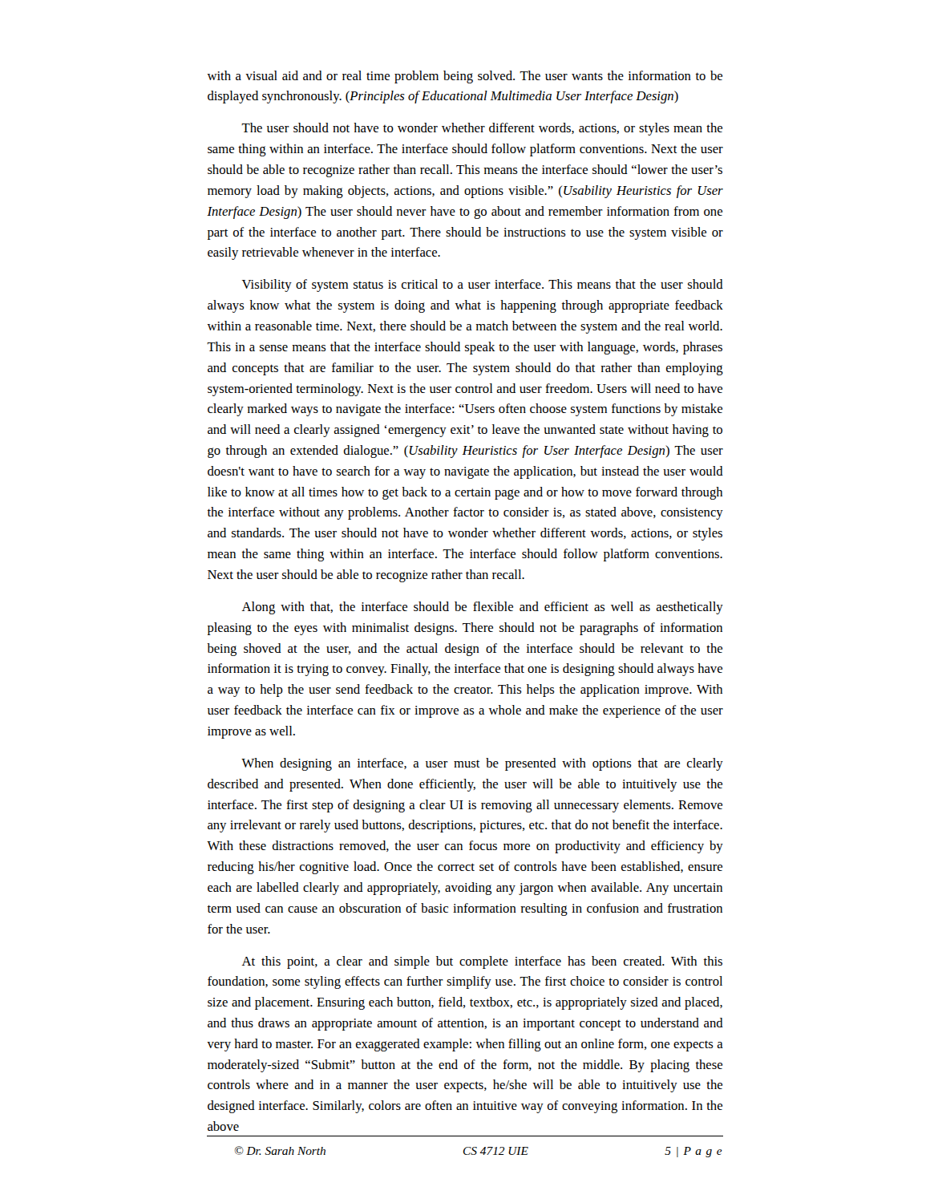with a visual aid and or real time problem being solved. The user wants the information to be displayed synchronously. (Principles of Educational Multimedia User Interface Design)
The user should not have to wonder whether different words, actions, or styles mean the same thing within an interface. The interface should follow platform conventions. Next the user should be able to recognize rather than recall. This means the interface should “lower the user’s memory load by making objects, actions, and options visible.” (Usability Heuristics for User Interface Design) The user should never have to go about and remember information from one part of the interface to another part. There should be instructions to use the system visible or easily retrievable whenever in the interface.
Visibility of system status is critical to a user interface. This means that the user should always know what the system is doing and what is happening through appropriate feedback within a reasonable time. Next, there should be a match between the system and the real world. This in a sense means that the interface should speak to the user with language, words, phrases and concepts that are familiar to the user. The system should do that rather than employing system-oriented terminology. Next is the user control and user freedom. Users will need to have clearly marked ways to navigate the interface: “Users often choose system functions by mistake and will need a clearly assigned ‘emergency exit’ to leave the unwanted state without having to go through an extended dialogue.” (Usability Heuristics for User Interface Design) The user doesn't want to have to search for a way to navigate the application, but instead the user would like to know at all times how to get back to a certain page and or how to move forward through the interface without any problems. Another factor to consider is, as stated above, consistency and standards. The user should not have to wonder whether different words, actions, or styles mean the same thing within an interface. The interface should follow platform conventions. Next the user should be able to recognize rather than recall.
Along with that, the interface should be flexible and efficient as well as aesthetically pleasing to the eyes with minimalist designs. There should not be paragraphs of information being shoved at the user, and the actual design of the interface should be relevant to the information it is trying to convey. Finally, the interface that one is designing should always have a way to help the user send feedback to the creator. This helps the application improve. With user feedback the interface can fix or improve as a whole and make the experience of the user improve as well.
When designing an interface, a user must be presented with options that are clearly described and presented. When done efficiently, the user will be able to intuitively use the interface. The first step of designing a clear UI is removing all unnecessary elements. Remove any irrelevant or rarely used buttons, descriptions, pictures, etc. that do not benefit the interface. With these distractions removed, the user can focus more on productivity and efficiency by reducing his/her cognitive load. Once the correct set of controls have been established, ensure each are labelled clearly and appropriately, avoiding any jargon when available. Any uncertain term used can cause an obscuration of basic information resulting in confusion and frustration for the user.
At this point, a clear and simple but complete interface has been created. With this foundation, some styling effects can further simplify use. The first choice to consider is control size and placement. Ensuring each button, field, textbox, etc., is appropriately sized and placed, and thus draws an appropriate amount of attention, is an important concept to understand and very hard to master. For an exaggerated example: when filling out an online form, one expects a moderately-sized “Submit” button at the end of the form, not the middle. By placing these controls where and in a manner the user expects, he/she will be able to intuitively use the designed interface. Similarly, colors are often an intuitive way of conveying information. In the above
© Dr. Sarah North CS 4712 UIE 5 | P a g e